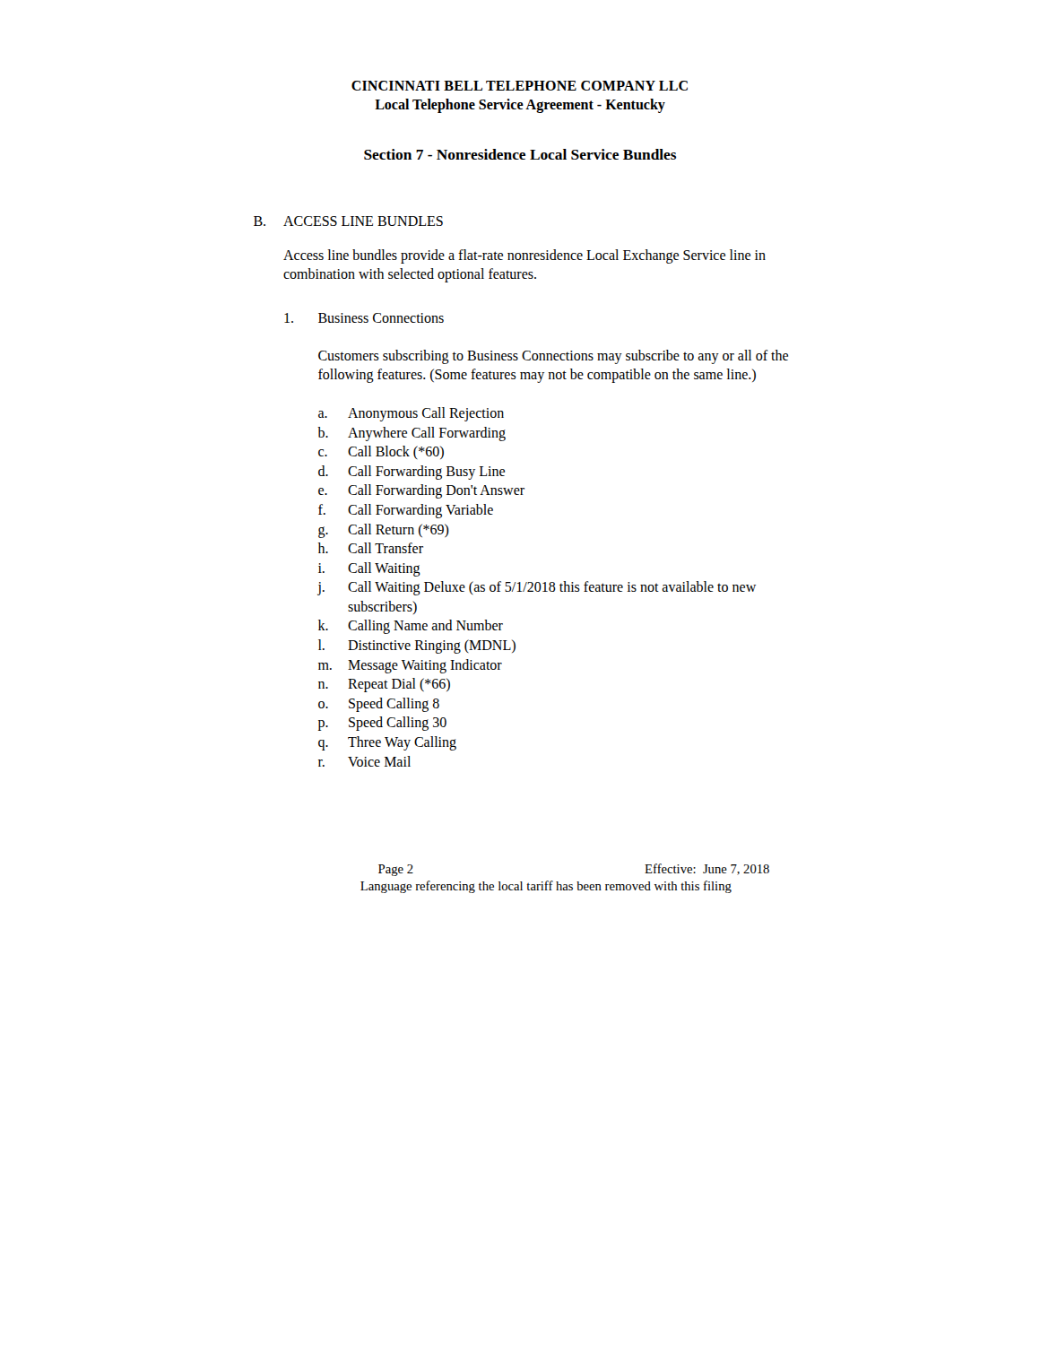CINCINNATI BELL TELEPHONE COMPANY LLC
Local Telephone Service Agreement - Kentucky
Section 7 - Nonresidence Local Service Bundles
B.
ACCESS LINE BUNDLES
Access line bundles provide a flat-rate nonresidence Local Exchange Service line in combination with selected optional features.
1.
Business Connections
Customers subscribing to Business Connections may subscribe to any or all of the following features. (Some features may not be compatible on the same line.)
a. Anonymous Call Rejection
b. Anywhere Call Forwarding
c. Call Block (*60)
d. Call Forwarding Busy Line
e. Call Forwarding Don't Answer
f. Call Forwarding Variable
g. Call Return (*69)
h. Call Transfer
i. Call Waiting
j. Call Waiting Deluxe (as of 5/1/2018 this feature is not available to new subscribers)
k. Calling Name and Number
l. Distinctive Ringing (MDNL)
m. Message Waiting Indicator
n. Repeat Dial (*66)
o. Speed Calling 8
p. Speed Calling 30
q. Three Way Calling
r. Voice Mail
Page 2 Effective: June 7, 2018
Language referencing the local tariff has been removed with this filing